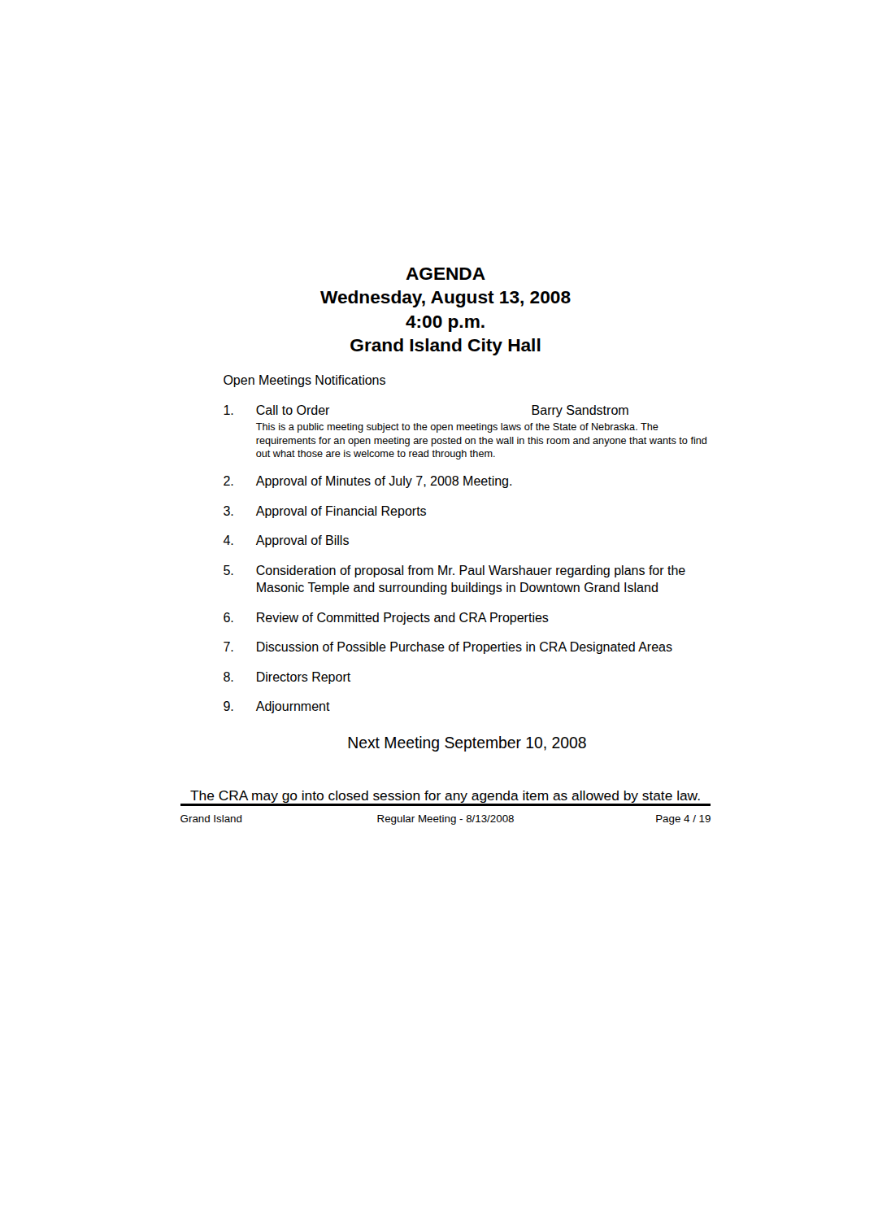AGENDA
Wednesday, August 13, 2008
4:00 p.m.
Grand Island City Hall
Open Meetings Notifications
1. Call to OrderBarry Sandstrom
This is a public meeting subject to the open meetings laws of the State of Nebraska. The requirements for an open meeting are posted on the wall in this room and anyone that wants to find out what those are is welcome to read through them.
2. Approval of Minutes of July 7, 2008 Meeting.
3. Approval of Financial Reports
4. Approval of Bills
5. Consideration of proposal from Mr. Paul Warshauer regarding plans for the Masonic Temple and surrounding buildings in Downtown Grand Island
6. Review of Committed Projects and CRA Properties
7. Discussion of Possible Purchase of Properties in CRA Designated Areas
8. Directors Report
9. Adjournment
Next Meeting September 10, 2008
The CRA may go into closed session for any agenda item as allowed by state law.
Grand Island
Regular Meeting - 8/13/2008
Page 4 / 19